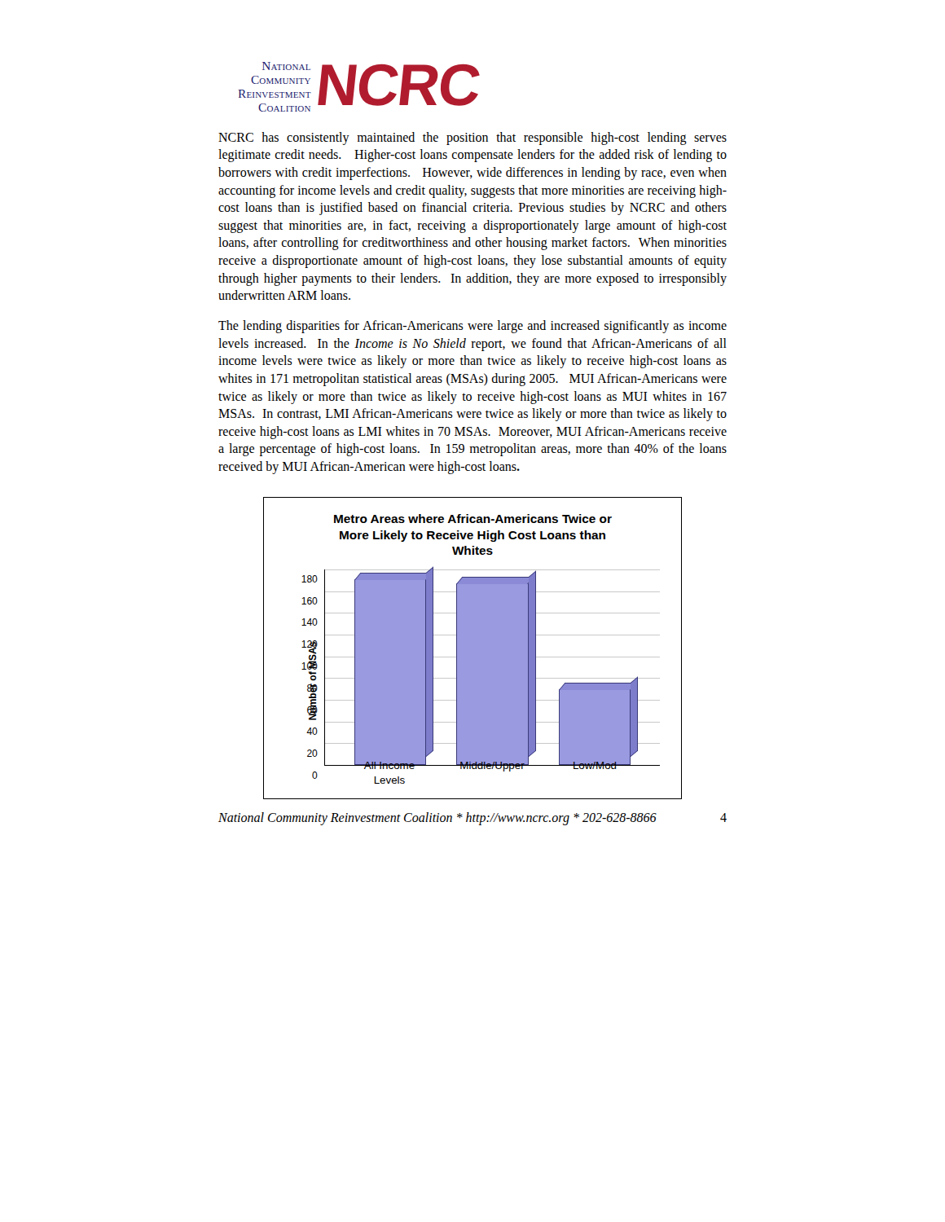National
Community
Reinvestment
Coalition
NCRC
NCRC has consistently maintained the position that responsible high-cost lending serves legitimate credit needs. Higher-cost loans compensate lenders for the added risk of lending to borrowers with credit imperfections. However, wide differences in lending by race, even when accounting for income levels and credit quality, suggests that more minorities are receiving high-cost loans than is justified based on financial criteria. Previous studies by NCRC and others suggest that minorities are, in fact, receiving a disproportionately large amount of high-cost loans, after controlling for creditworthiness and other housing market factors. When minorities receive a disproportionate amount of high-cost loans, they lose substantial amounts of equity through higher payments to their lenders. In addition, they are more exposed to irresponsibly underwritten ARM loans.
The lending disparities for African-Americans were large and increased significantly as income levels increased. In the Income is No Shield report, we found that African-Americans of all income levels were twice as likely or more than twice as likely to receive high-cost loans as whites in 171 metropolitan statistical areas (MSAs) during 2005. MUI African-Americans were twice as likely or more than twice as likely to receive high-cost loans as MUI whites in 167 MSAs. In contrast, LMI African-Americans were twice as likely or more than twice as likely to receive high-cost loans as LMI whites in 70 MSAs. Moreover, MUI African-Americans receive a large percentage of high-cost loans. In 159 metropolitan areas, more than 40% of the loans received by MUI African-American were high-cost loans.
Metro Areas where African-Americans Twice or
More Likely to Receive High Cost Loans than
Whites
Number of MSAs
180 160 140 120 100 80 60 40 20 0
All Income Levels Middle/Upper Low/Mod
National Community Reinvestment Coalition * http://www.ncrc.org * 202-628-8866 4